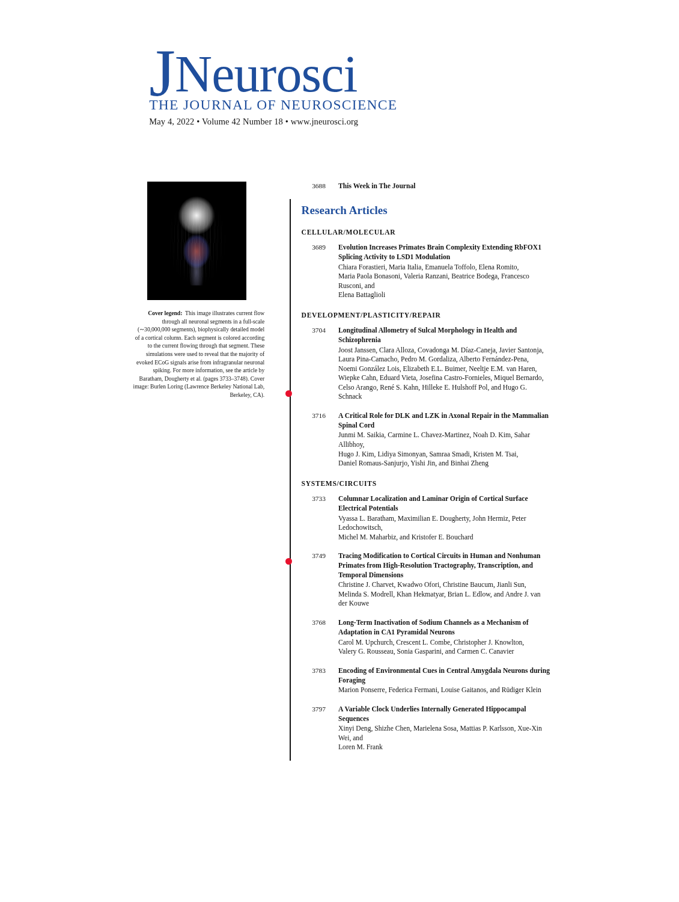JNeurosci
THE JOURNAL OF NEUROSCIENCE
May 4, 2022 • Volume 42 Number 18 • www.jneurosci.org
Cover legend: This image illustrates current flow through all neuronal segments in a full-scale (∼30,000,000 segments), biophysically detailed model of a cortical column. Each segment is colored according to the current flowing through that segment. These simulations were used to reveal that the majority of evoked ECoG signals arise from infragranular neuronal spiking. For more information, see the article by Baratham, Dougherty et al. (pages 3733–3748). Cover image: Burlen Loring (Lawrence Berkeley National Lab, Berkeley, CA).
3688
This Week in The Journal
Research Articles
CELLULAR/MOLECULAR
3689
Evolution Increases Primates Brain Complexity Extending RbFOX1 Splicing Activity to LSD1 Modulation Chiara Forastieri, Maria Italia, Emanuela Toffolo, Elena Romito,
Maria Paola Bonasoni, Valeria Ranzani, Beatrice Bodega, Francesco Rusconi, and
Elena Battaglioli
DEVELOPMENT/PLASTICITY/REPAIR
3704
Longitudinal Allometry of Sulcal Morphology in Health and Schizophrenia Joost Janssen, Clara Alloza, Covadonga M. Díaz-Caneja, Javier Santonja,
Laura Pina-Camacho, Pedro M. Gordaliza, Alberto Fernández-Pena,
Noemi González Lois, Elizabeth E.L. Buimer, Neeltje E.M. van Haren,
Wiepke Cahn, Eduard Vieta, Josefina Castro-Fornieles, Miquel Bernardo,
Celso Arango, René S. Kahn, Hilleke E. Hulshoff Pol, and Hugo G. Schnack
3716
A Critical Role for DLK and LZK in Axonal Repair in the Mammalian Spinal Cord Junmi M. Saikia, Carmine L. Chavez-Martinez, Noah D. Kim, Sahar Allibhoy,
Hugo J. Kim, Lidiya Simonyan, Samraa Smadi, Kristen M. Tsai,
Daniel Romaus-Sanjurjo, Yishi Jin, and Binhai Zheng
SYSTEMS/CIRCUITS
3733
Columnar Localization and Laminar Origin of Cortical Surface Electrical Potentials Vyassa L. Baratham, Maximilian E. Dougherty, John Hermiz, Peter Ledochowitsch,
Michel M. Maharbiz, and Kristofer E. Bouchard
3749
Tracing Modification to Cortical Circuits in Human and Nonhuman Primates from High-Resolution Tractography, Transcription, and Temporal Dimensions Christine J. Charvet, Kwadwo Ofori, Christine Baucum, Jianli Sun,
Melinda S. Modrell, Khan Hekmatyar, Brian L. Edlow, and Andre J. van der Kouwe
3768
Long-Term Inactivation of Sodium Channels as a Mechanism of Adaptation in CA1 Pyramidal Neurons Carol M. Upchurch, Crescent L. Combe, Christopher J. Knowlton,
Valery G. Rousseau, Sonia Gasparini, and Carmen C. Canavier
3783
Encoding of Environmental Cues in Central Amygdala Neurons during Foraging Marion Ponserre, Federica Fermani, Louise Gaitanos, and Rüdiger Klein
3797
A Variable Clock Underlies Internally Generated Hippocampal Sequences Xinyi Deng, Shizhe Chen, Marielena Sosa, Mattias P. Karlsson, Xue-Xin Wei, and
Loren M. Frank